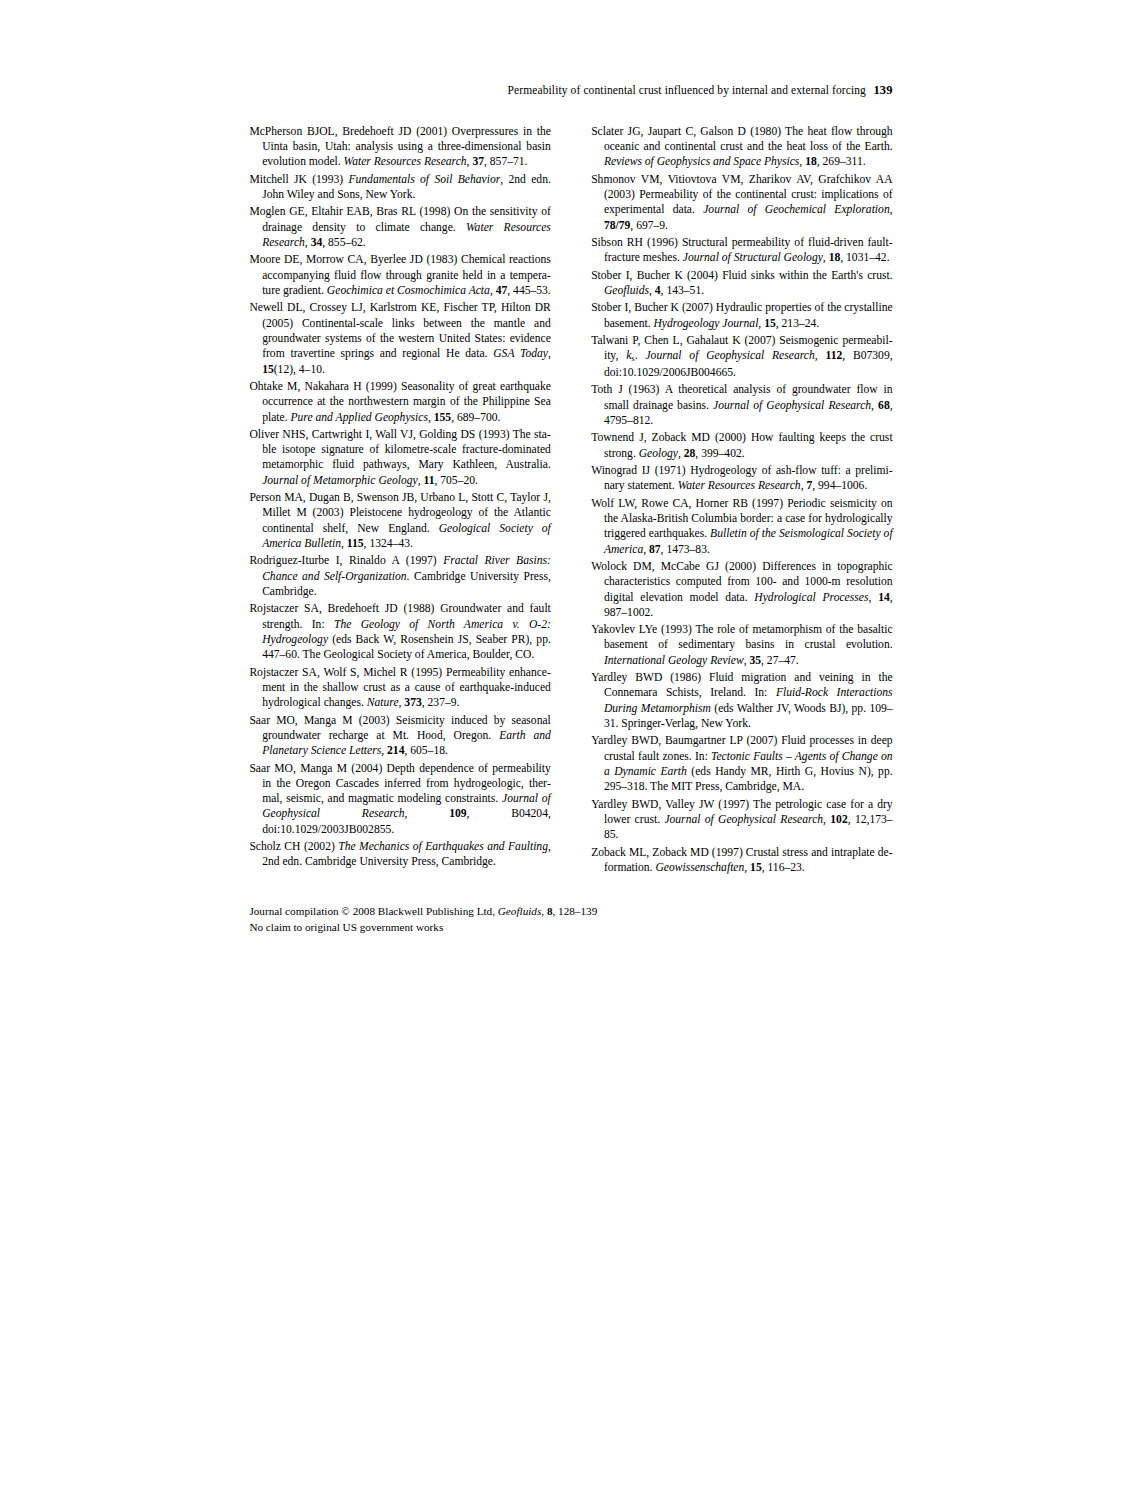Permeability of continental crust influenced by internal and external forcing139
McPherson BJOL, Bredehoeft JD (2001) Overpressures in the Uinta basin, Utah: analysis using a three-dimensional basin evolution model. Water Resources Research, 37, 857–71.
Mitchell JK (1993) Fundamentals of Soil Behavior, 2nd edn. John Wiley and Sons, New York.
Moglen GE, Eltahir EAB, Bras RL (1998) On the sensitivity of drainage density to climate change. Water Resources Research, 34, 855–62.
Moore DE, Morrow CA, Byerlee JD (1983) Chemical reactions accompanying fluid flow through granite held in a temperature gradient. Geochimica et Cosmochimica Acta, 47, 445–53.
Newell DL, Crossey LJ, Karlstrom KE, Fischer TP, Hilton DR (2005) Continental-scale links between the mantle and groundwater systems of the western United States: evidence from travertine springs and regional He data. GSA Today, 15(12), 4–10.
Ohtake M, Nakahara H (1999) Seasonality of great earthquake occurrence at the northwestern margin of the Philippine Sea plate. Pure and Applied Geophysics, 155, 689–700.
Oliver NHS, Cartwright I, Wall VJ, Golding DS (1993) The stable isotope signature of kilometre-scale fracture-dominated metamorphic fluid pathways, Mary Kathleen, Australia. Journal of Metamorphic Geology, 11, 705–20.
Person MA, Dugan B, Swenson JB, Urbano L, Stott C, Taylor J, Millet M (2003) Pleistocene hydrogeology of the Atlantic continental shelf, New England. Geological Society of America Bulletin, 115, 1324–43.
Rodriguez-Iturbe I, Rinaldo A (1997) Fractal River Basins: Chance and Self-Organization. Cambridge University Press, Cambridge.
Rojstaczer SA, Bredehoeft JD (1988) Groundwater and fault strength. In: The Geology of North America v. O-2: Hydrogeology (eds Back W, Rosenshein JS, Seaber PR), pp. 447–60. The Geological Society of America, Boulder, CO.
Rojstaczer SA, Wolf S, Michel R (1995) Permeability enhancement in the shallow crust as a cause of earthquake-induced hydrological changes. Nature, 373, 237–9.
Saar MO, Manga M (2003) Seismicity induced by seasonal groundwater recharge at Mt. Hood, Oregon. Earth and Planetary Science Letters, 214, 605–18.
Saar MO, Manga M (2004) Depth dependence of permeability in the Oregon Cascades inferred from hydrogeologic, thermal, seismic, and magmatic modeling constraints. Journal of Geophysical Research, 109, B04204, doi:10.1029/2003JB002855.
Scholz CH (2002) The Mechanics of Earthquakes and Faulting, 2nd edn. Cambridge University Press, Cambridge.
Sclater JG, Jaupart C, Galson D (1980) The heat flow through oceanic and continental crust and the heat loss of the Earth. Reviews of Geophysics and Space Physics, 18, 269–311.
Shmonov VM, Vitiovtova VM, Zharikov AV, Grafchikov AA (2003) Permeability of the continental crust: implications of experimental data. Journal of Geochemical Exploration, 78/79, 697–9.
Sibson RH (1996) Structural permeability of fluid-driven fault-fracture meshes. Journal of Structural Geology, 18, 1031–42.
Stober I, Bucher K (2004) Fluid sinks within the Earth's crust. Geofluids, 4, 143–51.
Stober I, Bucher K (2007) Hydraulic properties of the crystalline basement. Hydrogeology Journal, 15, 213–24.
Talwani P, Chen L, Gahalaut K (2007) Seismogenic permeability, ks. Journal of Geophysical Research, 112, B07309, doi:10.1029/2006JB004665.
Toth J (1963) A theoretical analysis of groundwater flow in small drainage basins. Journal of Geophysical Research, 68, 4795–812.
Townend J, Zoback MD (2000) How faulting keeps the crust strong. Geology, 28, 399–402.
Winograd IJ (1971) Hydrogeology of ash-flow tuff: a preliminary statement. Water Resources Research, 7, 994–1006.
Wolf LW, Rowe CA, Horner RB (1997) Periodic seismicity on the Alaska-British Columbia border: a case for hydrologically triggered earthquakes. Bulletin of the Seismological Society of America, 87, 1473–83.
Wolock DM, McCabe GJ (2000) Differences in topographic characteristics computed from 100- and 1000-m resolution digital elevation model data. Hydrological Processes, 14, 987–1002.
Yakovlev LYe (1993) The role of metamorphism of the basaltic basement of sedimentary basins in crustal evolution. International Geology Review, 35, 27–47.
Yardley BWD (1986) Fluid migration and veining in the Connemara Schists, Ireland. In: Fluid-Rock Interactions During Metamorphism (eds Walther JV, Woods BJ), pp. 109–31. Springer-Verlag, New York.
Yardley BWD, Baumgartner LP (2007) Fluid processes in deep crustal fault zones. In: Tectonic Faults – Agents of Change on a Dynamic Earth (eds Handy MR, Hirth G, Hovius N), pp. 295–318. The MIT Press, Cambridge, MA.
Yardley BWD, Valley JW (1997) The petrologic case for a dry lower crust. Journal of Geophysical Research, 102, 12,173–85.
Zoback ML, Zoback MD (1997) Crustal stress and intraplate deformation. Geowissenschaften, 15, 116–23.
Journal compilation © 2008 Blackwell Publishing Ltd, Geofluids, 8, 128–139
No claim to original US government works